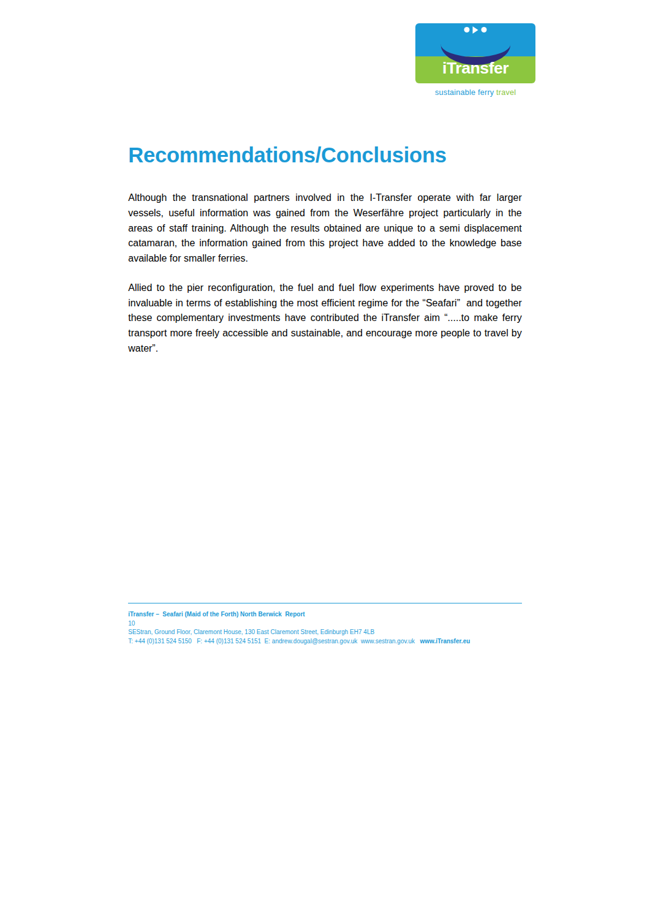i Transfer
sustainable ferry travel
Recommendations/Conclusions
Although the transnational partners involved in the I-Transfer operate with far larger vessels, useful information was gained from the Weserfähre project particularly in the areas of staff training. Although the results obtained are unique to a semi displacement catamaran, the information gained from this project have added to the knowledge base available for smaller ferries.
Allied to the pier reconfiguration, the fuel and fuel flow experiments have proved to be invaluable in terms of establishing the most efficient regime for the “Seafari” and together these complementary investments have contributed the iTransfer aim “.....to make ferry transport more freely accessible and sustainable, and encourage more people to travel by water”.
iTransfer – Seafari (Maid of the Forth) North Berwick Report
10
SEStran, Ground Floor, Claremont House, 130 East Claremont Street, Edinburgh EH7 4LB
T: +44 (0)131 524 5150 F: +44 (0)131 524 5151 E: andrew.dougal@sestran.gov.uk www.sestran.gov.uk www.iTransfer.eu